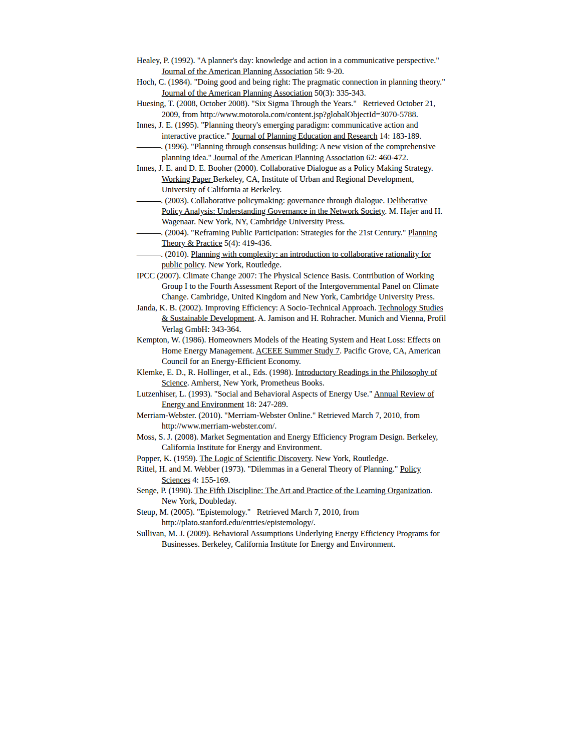Healey, P. (1992). "A planner's day: knowledge and action in a communicative perspective." Journal of the American Planning Association 58: 9-20.
Hoch, C. (1984). "Doing good and being right: The pragmatic connection in planning theory." Journal of the American Planning Association 50(3): 335-343.
Huesing, T. (2008, October 2008). "Six Sigma Through the Years." Retrieved October 21, 2009, from http://www.motorola.com/content.jsp?globalObjectId=3070-5788.
Innes, J. E. (1995). "Planning theory's emerging paradigm: communicative action and interactive practice." Journal of Planning Education and Research 14: 183-189.
———. (1996). "Planning through consensus building: A new vision of the comprehensive planning idea." Journal of the American Planning Association 62: 460-472.
Innes, J. E. and D. E. Booher (2000). Collaborative Dialogue as a Policy Making Strategy. Working Paper Berkeley, CA, Institute of Urban and Regional Development, University of California at Berkeley.
———. (2003). Collaborative policymaking: governance through dialogue. Deliberative Policy Analysis: Understanding Governance in the Network Society. M. Hajer and H. Wagenaar. New York, NY, Cambridge University Press.
———. (2004). "Reframing Public Participation: Strategies for the 21st Century." Planning Theory & Practice 5(4): 419-436.
———. (2010). Planning with complexity: an introduction to collaborative rationality for public policy. New York, Routledge.
IPCC (2007). Climate Change 2007: The Physical Science Basis. Contribution of Working Group I to the Fourth Assessment Report of the Intergovernmental Panel on Climate Change. Cambridge, United Kingdom and New York, Cambridge University Press.
Janda, K. B. (2002). Improving Efficiency: A Socio-Technical Approach. Technology Studies & Sustainable Development. A. Jamison and H. Rohracher. Munich and Vienna, Profil Verlag GmbH: 343-364.
Kempton, W. (1986). Homeowners Models of the Heating System and Heat Loss: Effects on Home Energy Management. ACEEE Summer Study 7. Pacific Grove, CA, American Council for an Energy-Efficient Economy.
Klemke, E. D., R. Hollinger, et al., Eds. (1998). Introductory Readings in the Philosophy of Science. Amherst, New York, Prometheus Books.
Lutzenhiser, L. (1993). "Social and Behavioral Aspects of Energy Use." Annual Review of Energy and Environment 18: 247-289.
Merriam-Webster. (2010). "Merriam-Webster Online." Retrieved March 7, 2010, from http://www.merriam-webster.com/.
Moss, S. J. (2008). Market Segmentation and Energy Efficiency Program Design. Berkeley, California Institute for Energy and Environment.
Popper, K. (1959). The Logic of Scientific Discovery. New York, Routledge.
Rittel, H. and M. Webber (1973). "Dilemmas in a General Theory of Planning." Policy Sciences 4: 155-169.
Senge, P. (1990). The Fifth Discipline: The Art and Practice of the Learning Organization. New York, Doubleday.
Steup, M. (2005). "Epistemology." Retrieved March 7, 2010, from http://plato.stanford.edu/entries/epistemology/.
Sullivan, M. J. (2009). Behavioral Assumptions Underlying Energy Efficiency Programs for Businesses. Berkeley, California Institute for Energy and Environment.